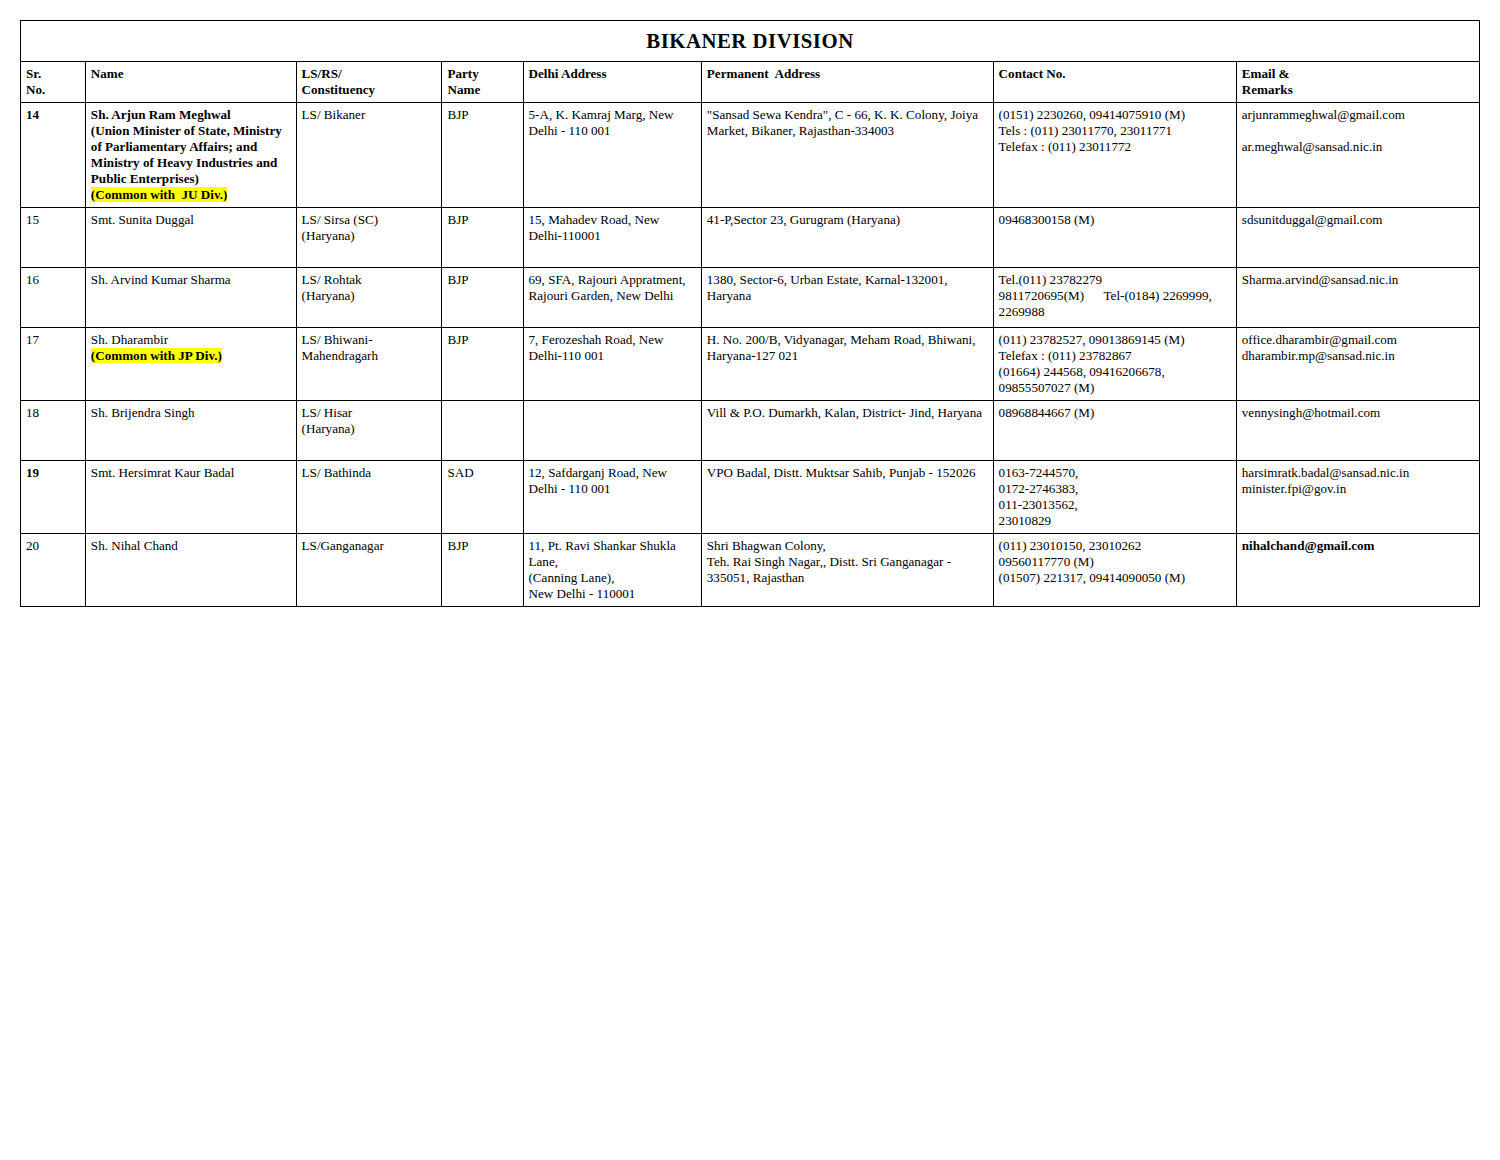BIKANER DIVISION
| Sr. No. | Name | LS/RS/ Constituency | Party Name | Delhi Address | Permanent Address | Contact No. | Email & Remarks |
| --- | --- | --- | --- | --- | --- | --- | --- |
| 14 | Sh. Arjun Ram Meghwal (Union Minister of State, Ministry of Parliamentary Affairs; and Ministry of Heavy Industries and Public Enterprises) (Common with JU Div.) | LS/ Bikaner | BJP | 5-A, K. Kamraj Marg, New Delhi - 110 001 | "Sansad Sewa Kendra", C - 66, K. K. Colony, Joiya Market, Bikaner, Rajasthan-334003 | (0151) 2230260, 09414075910 (M) Tels : (011) 23011770, 23011771 Telefax : (011) 23011772 | arjunrammeghwal@gmail.com ar.meghwal@sansad.nic.in |
| 15 | Smt. Sunita Duggal | LS/ Sirsa (SC) (Haryana) | BJP | 15, Mahadev Road, New Delhi-110001 | 41-P,Sector 23, Gurugram (Haryana) | 09468300158 (M) | sdsunitduggal@gmail.com |
| 16 | Sh. Arvind Kumar Sharma | LS/ Rohtak (Haryana) | BJP | 69, SFA, Rajouri Appratment, Rajouri Garden, New Delhi | 1380, Sector-6, Urban Estate, Karnal-132001, Haryana | Tel.(011) 23782279 9811720695(M) Tel-(0184) 2269999, 2269988 | Sharma.arvind@sansad.nic.in |
| 17 | Sh. Dharambir (Common with JP Div.) | LS/ Bhiwani-Mahendragarh | BJP | 7, Ferozeshah Road, New Delhi-110 001 | H. No. 200/B, Vidyanagar, Meham Road, Bhiwani, Haryana-127 021 | (011) 23782527, 09013869145 (M) Telefax : (011) 23782867 (01664) 244568, 09416206678, 09855507027 (M) | office.dharambir@gmail.com dharambir.mp@sansad.nic.in |
| 18 | Sh. Brijendra Singh | LS/ Hisar (Haryana) | | | Vill & P.O. Dumarkh, Kalan, District- Jind, Haryana | 08968844667 (M) | vennysingh@hotmail.com |
| 19 | Smt. Hersimrat Kaur Badal | LS/ Bathinda | SAD | 12, Safdarganj Road, New Delhi - 110 001 | VPO Badal, Distt. Muktsar Sahib, Punjab - 152026 | 0163-7244570, 0172-2746383, 011-23013562, 23010829 | harsimratk.badal@sansad.nic.in minister.fpi@gov.in |
| 20 | Sh. Nihal Chand | LS/Ganganagar | BJP | 11, Pt. Ravi Shankar Shukla Lane, (Canning Lane), New Delhi - 110001 | Shri Bhagwan Colony, Teh. Rai Singh Nagar,, Distt. Sri Ganganagar - 335051, Rajasthan | (011) 23010150, 23010262 09560117770 (M) (01507) 221317, 09414090050 (M) | nihalchand@gmail.com |